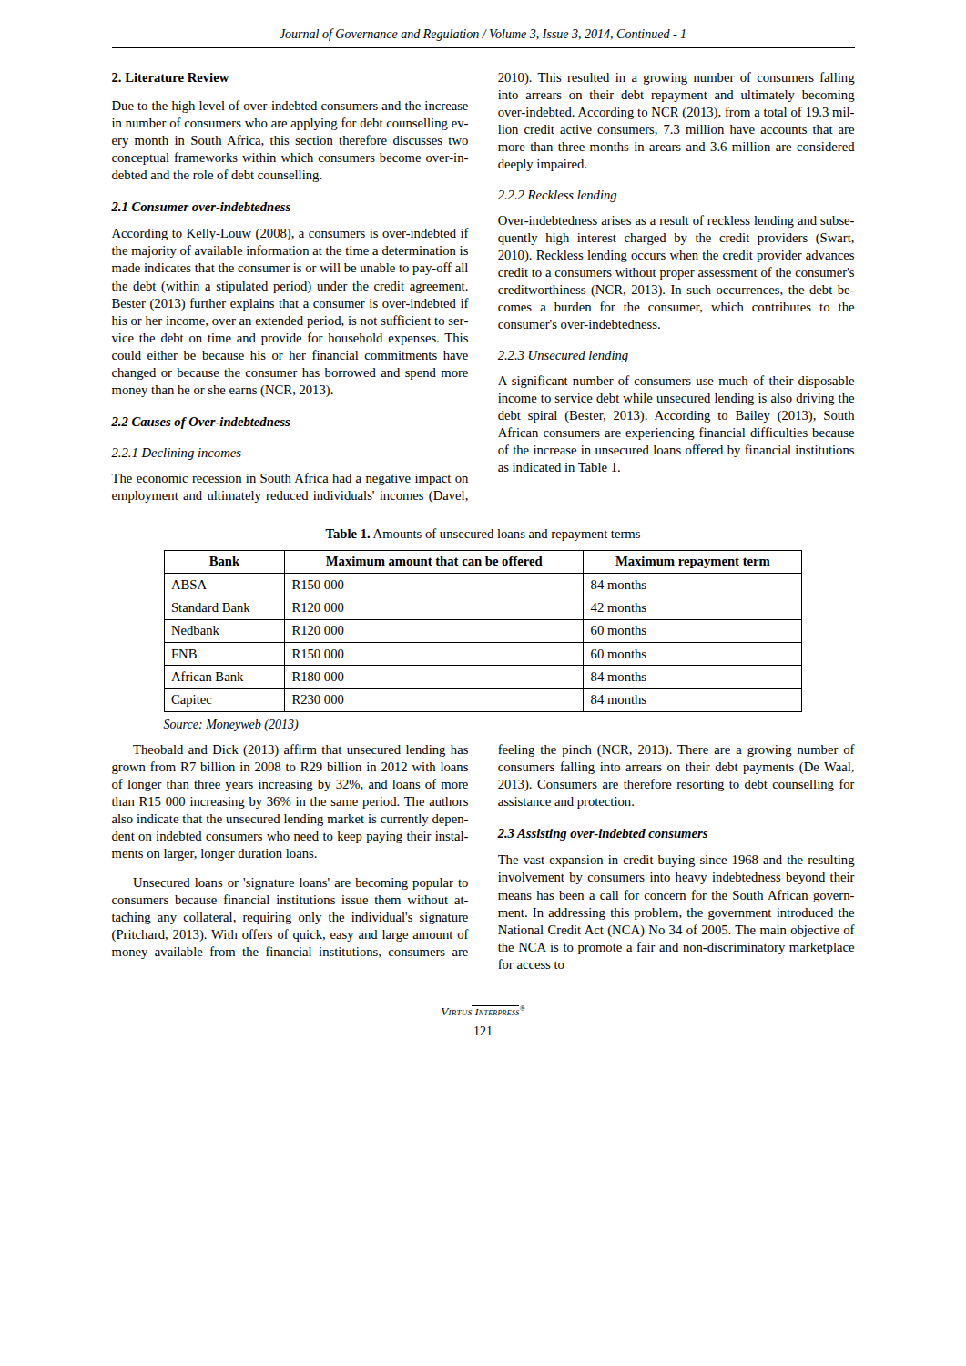Journal of Governance and Regulation / Volume 3, Issue 3, 2014, Continued - 1
2. Literature Review
Due to the high level of over-indebted consumers and the increase in number of consumers who are applying for debt counselling every month in South Africa, this section therefore discusses two conceptual frameworks within which consumers become over-indebted and the role of debt counselling.
2.1 Consumer over-indebtedness
According to Kelly-Louw (2008), a consumers is over-indebted if the majority of available information at the time a determination is made indicates that the consumer is or will be unable to pay-off all the debt (within a stipulated period) under the credit agreement. Bester (2013) further explains that a consumer is over-indebted if his or her income, over an extended period, is not sufficient to service the debt on time and provide for household expenses. This could either be because his or her financial commitments have changed or because the consumer has borrowed and spend more money than he or she earns (NCR, 2013).
2.2 Causes of Over-indebtedness
2.2.1 Declining incomes
The economic recession in South Africa had a negative impact on employment and ultimately reduced individuals' incomes (Davel, 2010). This resulted in a growing number of consumers falling into arrears on their debt repayment and ultimately becoming over-indebted. According to NCR (2013), from a total of 19.3 million credit active consumers, 7.3 million have accounts that are more than three months in arears and 3.6 million are considered deeply impaired.
2.2.2 Reckless lending
Over-indebtedness arises as a result of reckless lending and subsequently high interest charged by the credit providers (Swart, 2010). Reckless lending occurs when the credit provider advances credit to a consumers without proper assessment of the consumer's creditworthiness (NCR, 2013). In such occurrences, the debt becomes a burden for the consumer, which contributes to the consumer's over-indebtedness.
2.2.3 Unsecured lending
A significant number of consumers use much of their disposable income to service debt while unsecured lending is also driving the debt spiral (Bester, 2013). According to Bailey (2013), South African consumers are experiencing financial difficulties because of the increase in unsecured loans offered by financial institutions as indicated in Table 1.
Table 1. Amounts of unsecured loans and repayment terms
| Bank | Maximum amount that can be offered | Maximum repayment term |
| --- | --- | --- |
| ABSA | R150 000 | 84 months |
| Standard Bank | R120 000 | 42 months |
| Nedbank | R120 000 | 60 months |
| FNB | R150 000 | 60 months |
| African Bank | R180 000 | 84 months |
| Capitec | R230 000 | 84 months |
Source: Moneyweb (2013)
Theobald and Dick (2013) affirm that unsecured lending has grown from R7 billion in 2008 to R29 billion in 2012 with loans of longer than three years increasing by 32%, and loans of more than R15 000 increasing by 36% in the same period. The authors also indicate that the unsecured lending market is currently dependent on indebted consumers who need to keep paying their instalments on larger, longer duration loans.
Unsecured loans or 'signature loans' are becoming popular to consumers because financial institutions issue them without attaching any collateral, requiring only the individual's signature (Pritchard, 2013). With offers of quick, easy and large amount of money available from the financial institutions, consumers are feeling the pinch (NCR, 2013). There are a growing number of consumers falling into arrears on their debt payments (De Waal, 2013). Consumers are therefore resorting to debt counselling for assistance and protection.
2.3 Assisting over-indebted consumers
The vast expansion in credit buying since 1968 and the resulting involvement by consumers into heavy indebtedness beyond their means has been a call for concern for the South African government. In addressing this problem, the government introduced the National Credit Act (NCA) No 34 of 2005. The main objective of the NCA is to promote a fair and non-discriminatory marketplace for access to
Virtus Interpress®
121